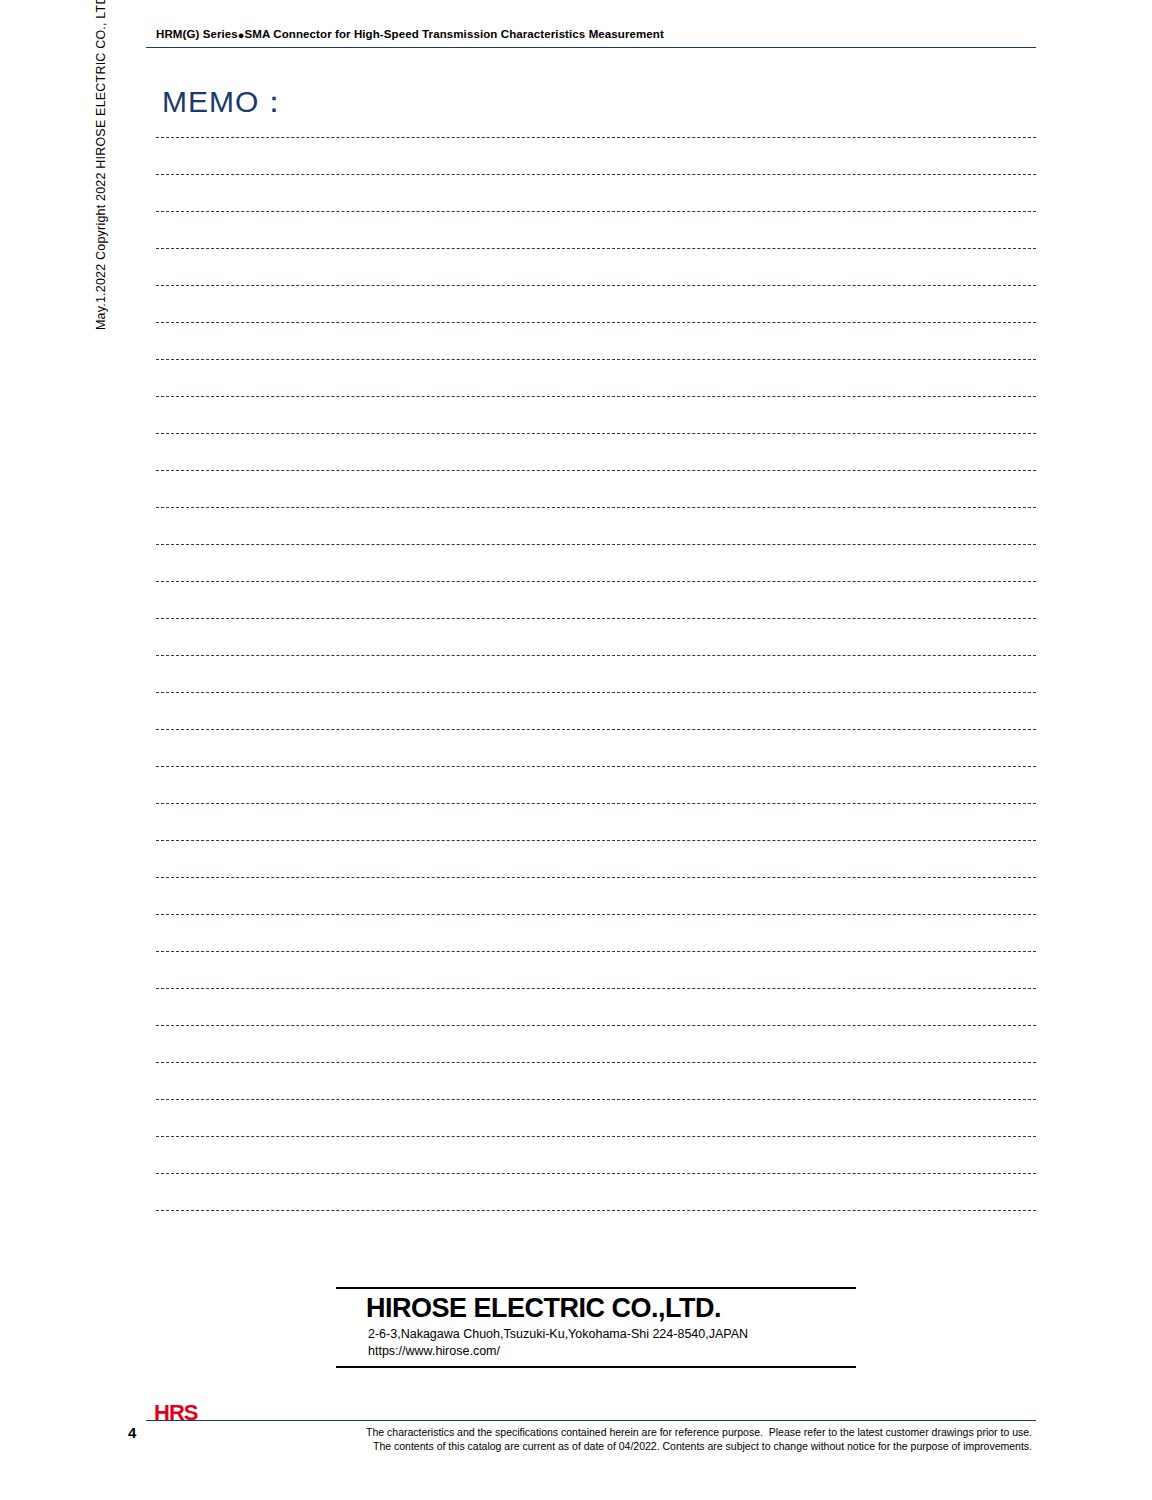HRM(G) Series●SMA Connector for High-Speed Transmission Characteristics Measurement
May.1.2022 Copyright 2022 HIROSE ELECTRIC CO., LTD. All Rights Reserved.
MEMO：
HIROSE ELECTRIC CO.,LTD.
2-6-3,Nakagawa Chuoh,Tsuzuki-Ku,Yokohama-Shi 224-8540,JAPAN
https://www.hirose.com/
4
HRS
The characteristics and the specifications contained herein are for reference purpose. Please refer to the latest customer drawings prior to use.
The contents of this catalog are current as of date of 04/2022. Contents are subject to change without notice for the purpose of improvements.